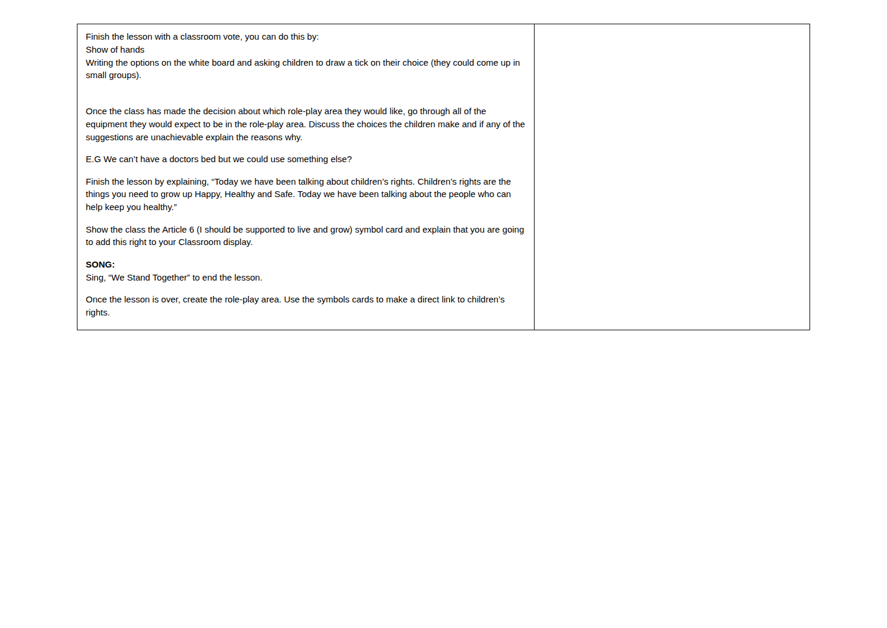| Finish the lesson with a classroom vote, you can do this by: Show of hands Writing the options on the white board and asking children to draw a tick on their choice (they could come up in small groups). Once the class has made the decision about which role-play area they would like, go through all of the equipment they would expect to be in the role-play area. Discuss the choices the children make and if any of the suggestions are unachievable explain the reasons why. E.G We can’t have a doctors bed but we could use something else? Finish the lesson by explaining, “Today we have been talking about children’s rights. Children’s rights are the things you need to grow up Happy, Healthy and Safe. Today we have been talking about the people who can help keep you healthy.” Show the class the Article 6 (I should be supported to live and grow) symbol card and explain that you are going to add this right to your Classroom display. SONG: Sing, “We Stand Together” to end the lesson. Once the lesson is over, create the role-play area. Use the symbols cards to make a direct link to children’s rights. | |